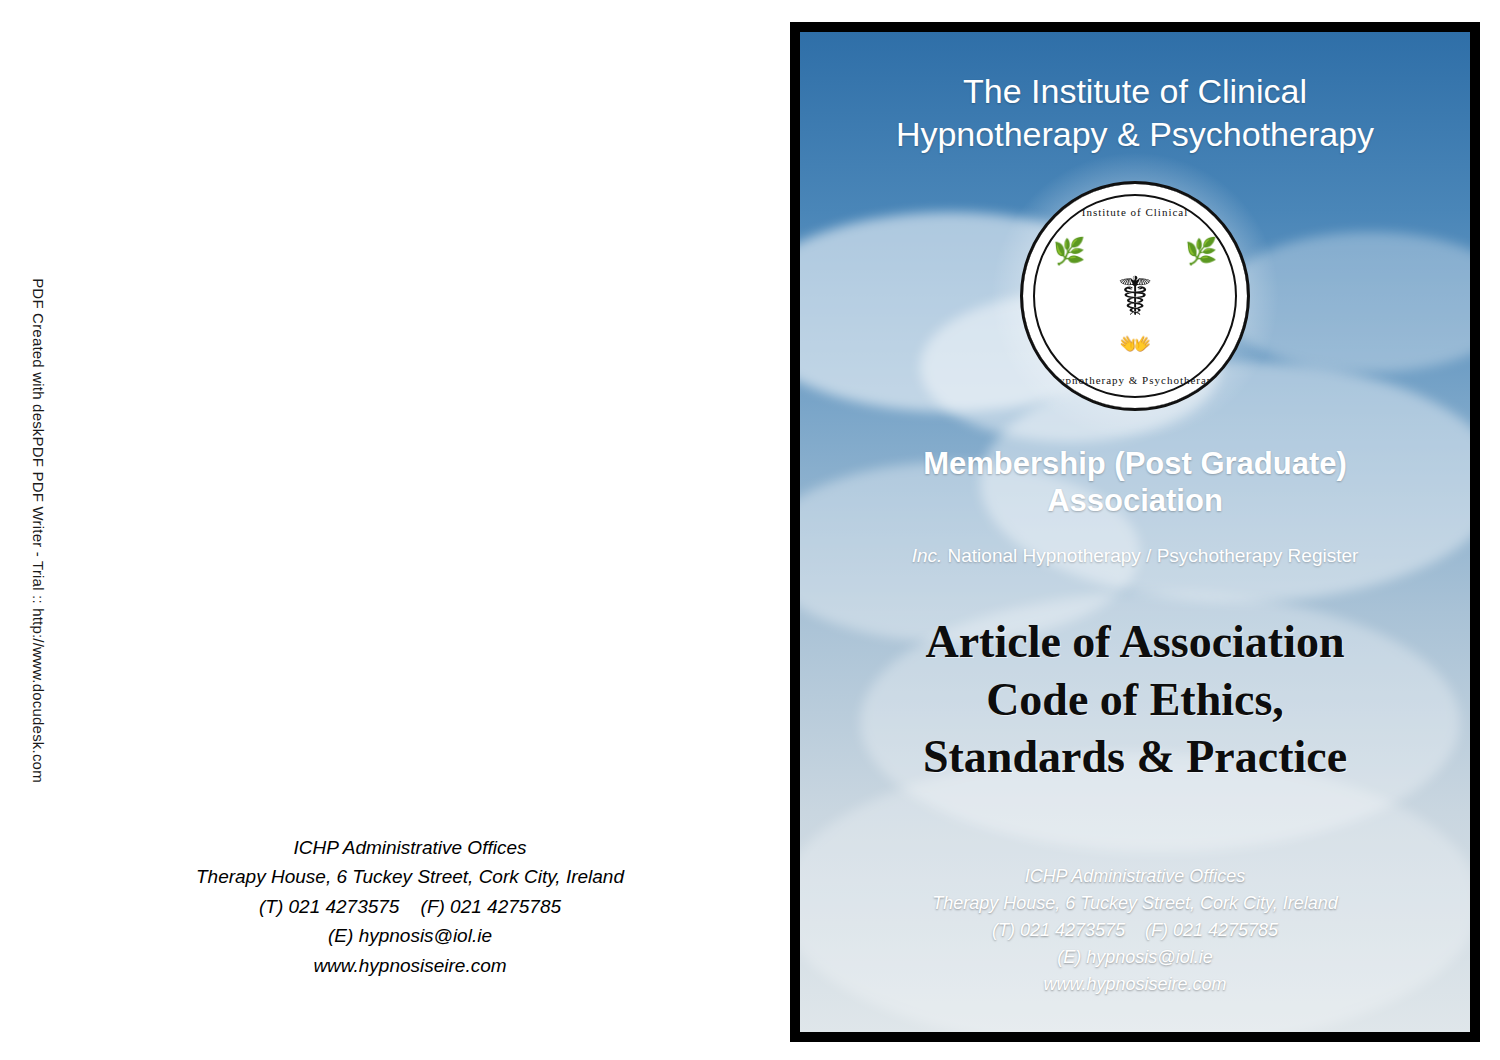PDF Created with deskPDF PDF Writer - Trial :: http://www.docudesk.com
ICHP Administrative Offices
Therapy House, 6 Tuckey Street, Cork City, Ireland
(T) 021 4273575 (F) 021 4275785
(E) hypnosis@iol.ie
www.hypnosiseire.com
The Institute of Clinical
Hypnotherapy & Psychotherapy
Institute of Clinical
🌿
🌿
☤
👐
Hypnotherapy & Psychotherapy
Membership (Post Graduate)
Association
Inc. National Hypnotherapy / Psychotherapy Register
Article of Association
Code of Ethics,
Standards & Practice
ICHP Administrative Offices
Therapy House, 6 Tuckey Street, Cork City, Ireland
(T) 021 4273575 (F) 021 4275785
(E) hypnosis@iol.ie
www.hypnosiseire.com